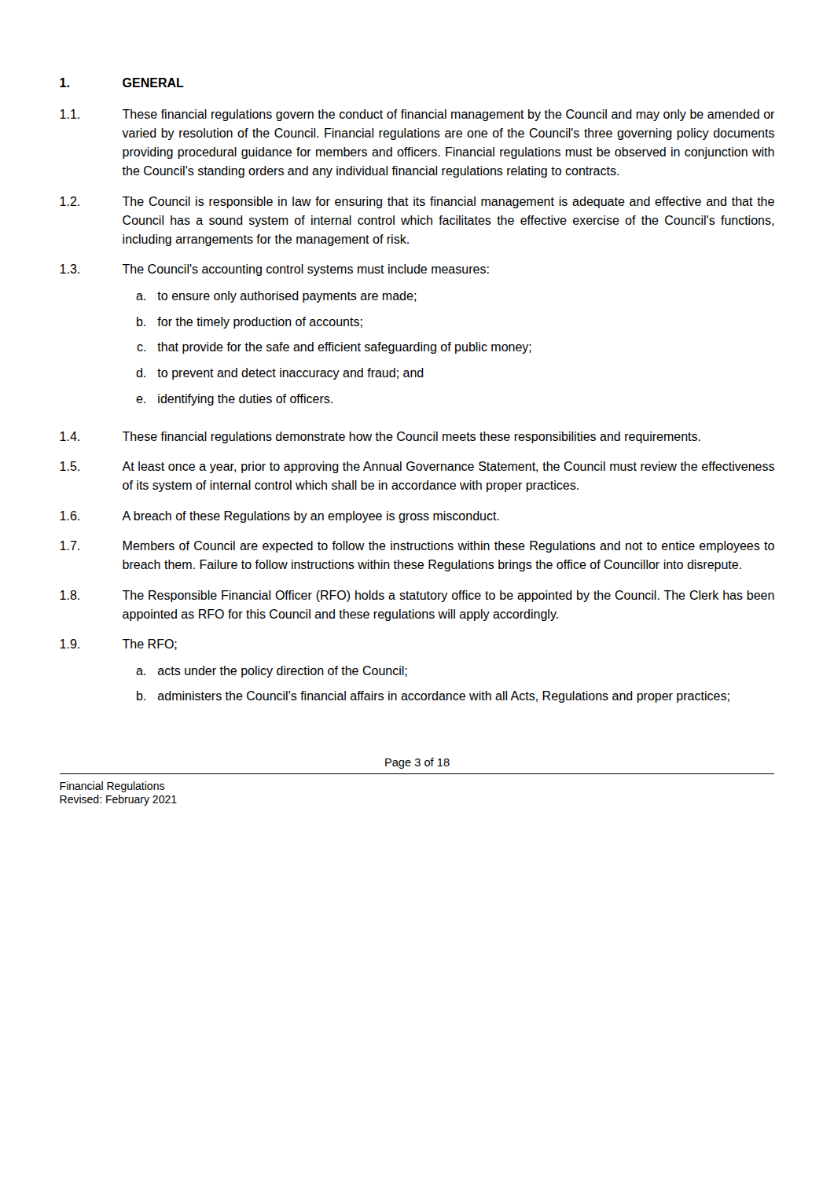1. GENERAL
1.1. These financial regulations govern the conduct of financial management by the Council and may only be amended or varied by resolution of the Council. Financial regulations are one of the Council's three governing policy documents providing procedural guidance for members and officers. Financial regulations must be observed in conjunction with the Council's standing orders and any individual financial regulations relating to contracts.
1.2. The Council is responsible in law for ensuring that its financial management is adequate and effective and that the Council has a sound system of internal control which facilitates the effective exercise of the Council's functions, including arrangements for the management of risk.
1.3. The Council's accounting control systems must include measures:
to ensure only authorised payments are made;
for the timely production of accounts;
that provide for the safe and efficient safeguarding of public money;
to prevent and detect inaccuracy and fraud; and
identifying the duties of officers.
1.4. These financial regulations demonstrate how the Council meets these responsibilities and requirements.
1.5. At least once a year, prior to approving the Annual Governance Statement, the Council must review the effectiveness of its system of internal control which shall be in accordance with proper practices.
1.6. A breach of these Regulations by an employee is gross misconduct.
1.7. Members of Council are expected to follow the instructions within these Regulations and not to entice employees to breach them. Failure to follow instructions within these Regulations brings the office of Councillor into disrepute.
1.8. The Responsible Financial Officer (RFO) holds a statutory office to be appointed by the Council. The Clerk has been appointed as RFO for this Council and these regulations will apply accordingly.
1.9. The RFO;
acts under the policy direction of the Council;
administers the Council's financial affairs in accordance with all Acts, Regulations and proper practices;
Page 3 of 18
Financial Regulations
Revised: February 2021